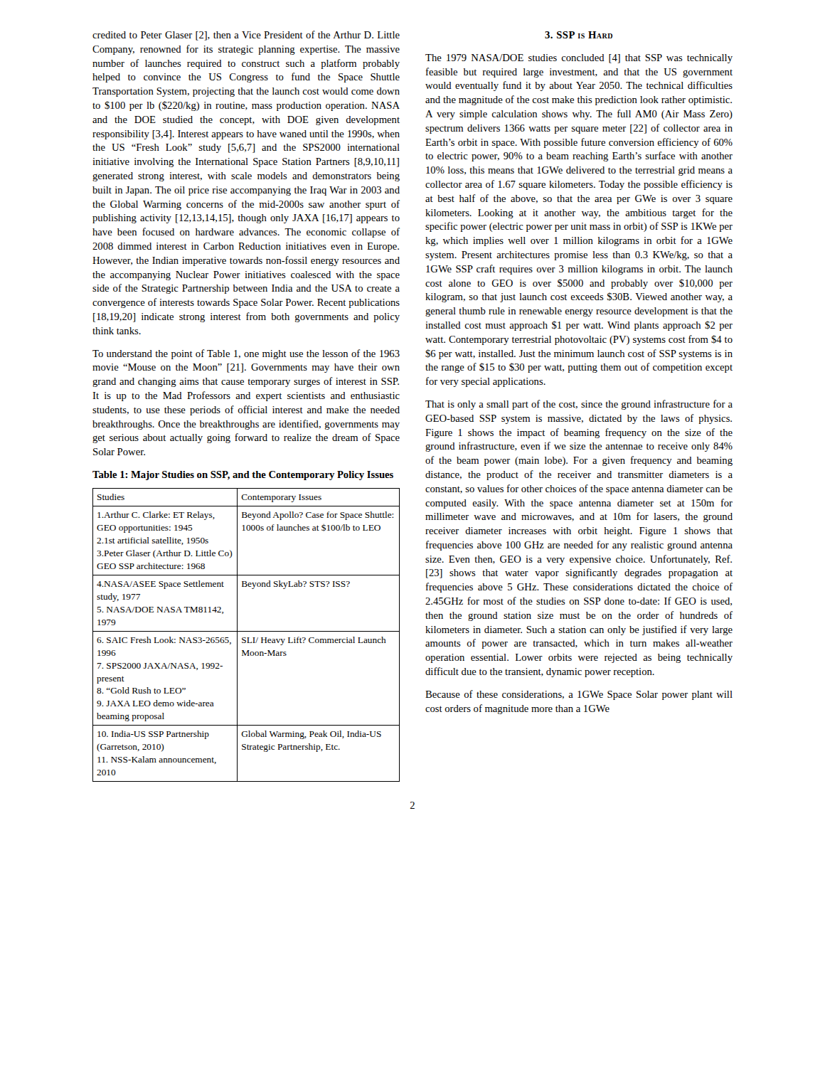credited to Peter Glaser [2], then a Vice President of the Arthur D. Little Company, renowned for its strategic planning expertise. The massive number of launches required to construct such a platform probably helped to convince the US Congress to fund the Space Shuttle Transportation System, projecting that the launch cost would come down to $100 per lb ($220/kg) in routine, mass production operation. NASA and the DOE studied the concept, with DOE given development responsibility [3,4]. Interest appears to have waned until the 1990s, when the US “Fresh Look” study [5,6,7] and the SPS2000 international initiative involving the International Space Station Partners [8,9,10,11] generated strong interest, with scale models and demonstrators being built in Japan. The oil price rise accompanying the Iraq War in 2003 and the Global Warming concerns of the mid-2000s saw another spurt of publishing activity [12,13,14,15], though only JAXA [16,17] appears to have been focused on hardware advances. The economic collapse of 2008 dimmed interest in Carbon Reduction initiatives even in Europe. However, the Indian imperative towards non-fossil energy resources and the accompanying Nuclear Power initiatives coalesced with the space side of the Strategic Partnership between India and the USA to create a convergence of interests towards Space Solar Power. Recent publications [18,19,20] indicate strong interest from both governments and policy think tanks.
To understand the point of Table 1, one might use the lesson of the 1963 movie “Mouse on the Moon” [21]. Governments may have their own grand and changing aims that cause temporary surges of interest in SSP. It is up to the Mad Professors and expert scientists and enthusiastic students, to use these periods of official interest and make the needed breakthroughs. Once the breakthroughs are identified, governments may get serious about actually going forward to realize the dream of Space Solar Power.
Table 1: Major Studies on SSP, and the Contemporary Policy Issues
| Studies | Contemporary Issues |
| 1.Arthur C. Clarke: ET Relays, GEO opportunities: 1945 2.1st artificial satellite, 1950s 3.Peter Glaser (Arthur D. Little Co) GEO SSP architecture: 1968 | Beyond Apollo? Case for Space Shuttle: 1000s of launches at $100/lb to LEO |
| 4.NASA/ASEE Space Settlement study, 1977 5. NASA/DOE NASA TM81142, 1979 | Beyond SkyLab? STS? ISS? |
| 6. SAIC Fresh Look: NAS3-26565, 1996 7. SPS2000 JAXA/NASA, 1992-present 8. “Gold Rush to LEO” 9. JAXA LEO demo wide-area beaming proposal | SLI/ Heavy Lift? Commercial Launch Moon-Mars |
| 10. India-US SSP Partnership (Garretson, 2010) 11. NSS-Kalam announcement, 2010 | Global Warming, Peak Oil, India-US Strategic Partnership, Etc. |
3. SSP is Hard
The 1979 NASA/DOE studies concluded [4] that SSP was technically feasible but required large investment, and that the US government would eventually fund it by about Year 2050. The technical difficulties and the magnitude of the cost make this prediction look rather optimistic. A very simple calculation shows why. The full AM0 (Air Mass Zero) spectrum delivers 1366 watts per square meter [22] of collector area in Earth’s orbit in space. With possible future conversion efficiency of 60% to electric power, 90% to a beam reaching Earth’s surface with another 10% loss, this means that 1GWe delivered to the terrestrial grid means a collector area of 1.67 square kilometers. Today the possible efficiency is at best half of the above, so that the area per GWe is over 3 square kilometers. Looking at it another way, the ambitious target for the specific power (electric power per unit mass in orbit) of SSP is 1KWe per kg, which implies well over 1 million kilograms in orbit for a 1GWe system. Present architectures promise less than 0.3 KWe/kg, so that a 1GWe SSP craft requires over 3 million kilograms in orbit. The launch cost alone to GEO is over $5000 and probably over $10,000 per kilogram, so that just launch cost exceeds $30B. Viewed another way, a general thumb rule in renewable energy resource development is that the installed cost must approach $1 per watt. Wind plants approach $2 per watt. Contemporary terrestrial photovoltaic (PV) systems cost from $4 to $6 per watt, installed. Just the minimum launch cost of SSP systems is in the range of $15 to $30 per watt, putting them out of competition except for very special applications.
That is only a small part of the cost, since the ground infrastructure for a GEO-based SSP system is massive, dictated by the laws of physics. Figure 1 shows the impact of beaming frequency on the size of the ground infrastructure, even if we size the antennae to receive only 84% of the beam power (main lobe). For a given frequency and beaming distance, the product of the receiver and transmitter diameters is a constant, so values for other choices of the space antenna diameter can be computed easily. With the space antenna diameter set at 150m for millimeter wave and microwaves, and at 10m for lasers, the ground receiver diameter increases with orbit height. Figure 1 shows that frequencies above 100 GHz are needed for any realistic ground antenna size. Even then, GEO is a very expensive choice. Unfortunately, Ref. [23] shows that water vapor significantly degrades propagation at frequencies above 5 GHz. These considerations dictated the choice of 2.45GHz for most of the studies on SSP done to-date: If GEO is used, then the ground station size must be on the order of hundreds of kilometers in diameter. Such a station can only be justified if very large amounts of power are transacted, which in turn makes all-weather operation essential. Lower orbits were rejected as being technically difficult due to the transient, dynamic power reception.
Because of these considerations, a 1GWe Space Solar power plant will cost orders of magnitude more than a 1GWe
2